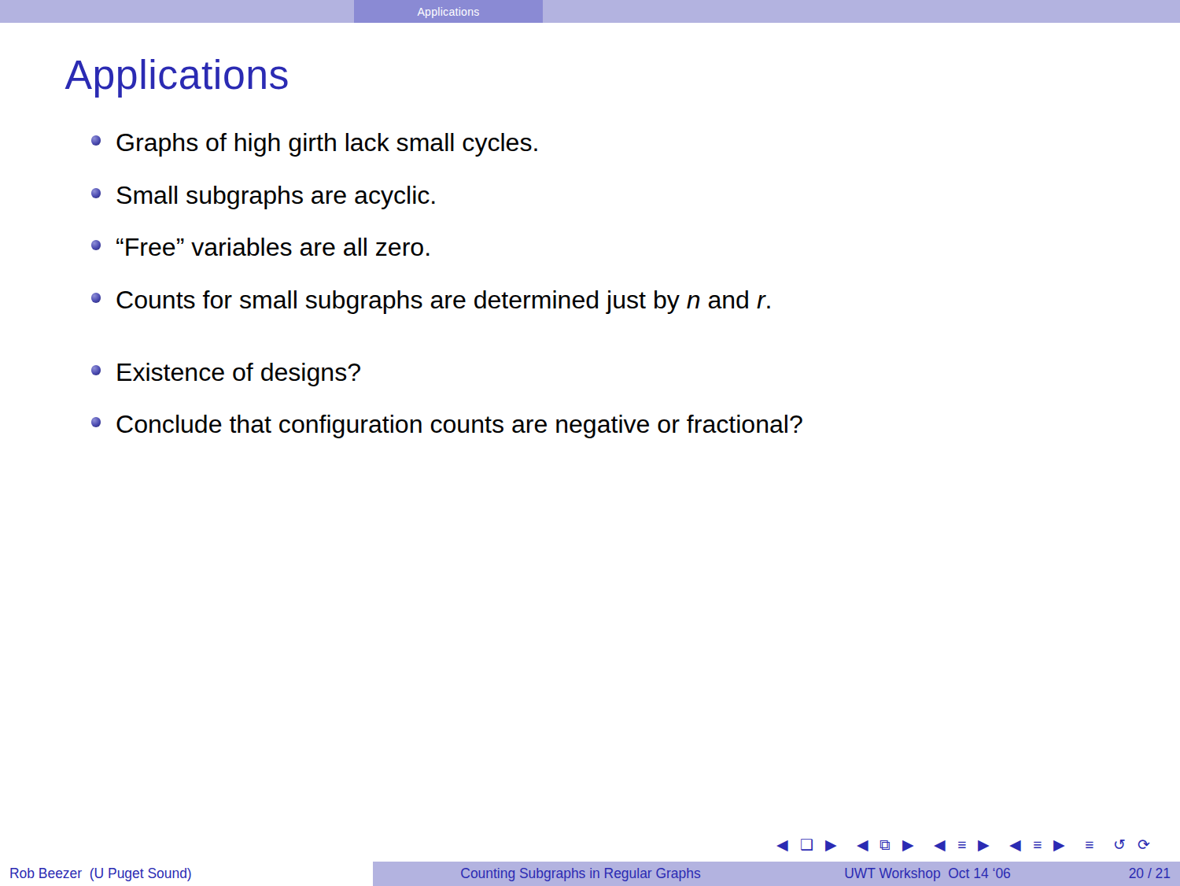Applications
Applications
Graphs of high girth lack small cycles.
Small subgraphs are acyclic.
“Free” variables are all zero.
Counts for small subgraphs are determined just by n and r.
Existence of designs?
Conclude that configuration counts are negative or fractional?
◀ ❑ ▶ ◀ ⧉ ▶ ◀ ≡ ▶ ◀ ≡ ▶ ≡ ↺ ⟳
Rob Beezer (U Puget Sound)
Counting Subgraphs in Regular Graphs
UWT Workshop Oct 14 ‘06
20 / 21